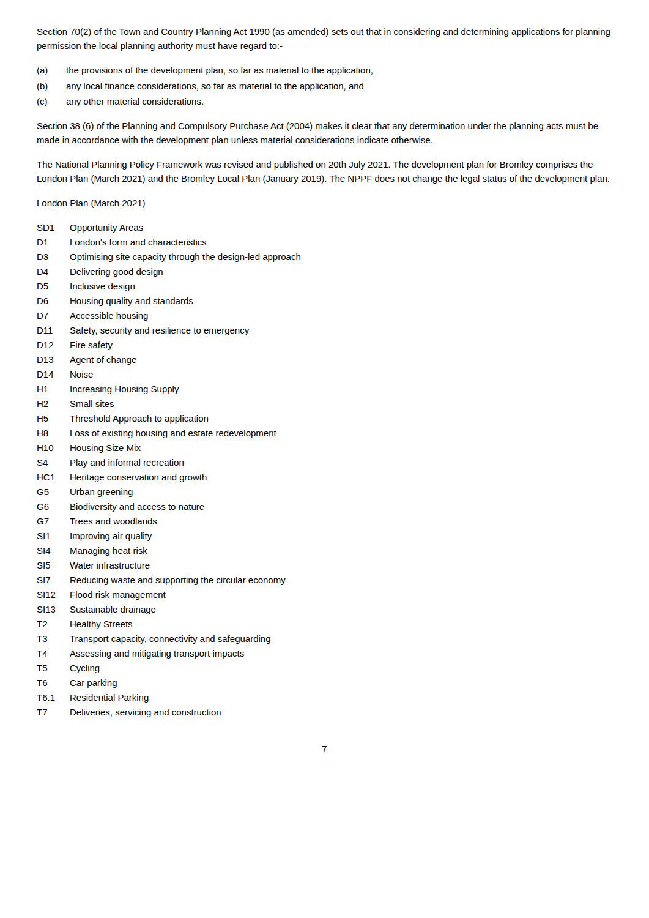Section 70(2) of the Town and Country Planning Act 1990 (as amended) sets out that in considering and determining applications for planning permission the local planning authority must have regard to:-
(a) the provisions of the development plan, so far as material to the application,
(b) any local finance considerations, so far as material to the application, and
(c) any other material considerations.
Section 38 (6) of the Planning and Compulsory Purchase Act (2004) makes it clear that any determination under the planning acts must be made in accordance with the development plan unless material considerations indicate otherwise.
The National Planning Policy Framework was revised and published on 20th July 2021. The development plan for Bromley comprises the London Plan (March 2021) and the Bromley Local Plan (January 2019). The NPPF does not change the legal status of the development plan.
London Plan (March 2021)
SD1 Opportunity Areas
D1 London's form and characteristics
D3 Optimising site capacity through the design-led approach
D4 Delivering good design
D5 Inclusive design
D6 Housing quality and standards
D7 Accessible housing
D11 Safety, security and resilience to emergency
D12 Fire safety
D13 Agent of change
D14 Noise
H1 Increasing Housing Supply
H2 Small sites
H5 Threshold Approach to application
H8 Loss of existing housing and estate redevelopment
H10 Housing Size Mix
S4 Play and informal recreation
HC1 Heritage conservation and growth
G5 Urban greening
G6 Biodiversity and access to nature
G7 Trees and woodlands
SI1 Improving air quality
SI4 Managing heat risk
SI5 Water infrastructure
SI7 Reducing waste and supporting the circular economy
SI12 Flood risk management
SI13 Sustainable drainage
T2 Healthy Streets
T3 Transport capacity, connectivity and safeguarding
T4 Assessing and mitigating transport impacts
T5 Cycling
T6 Car parking
T6.1 Residential Parking
T7 Deliveries, servicing and construction
7